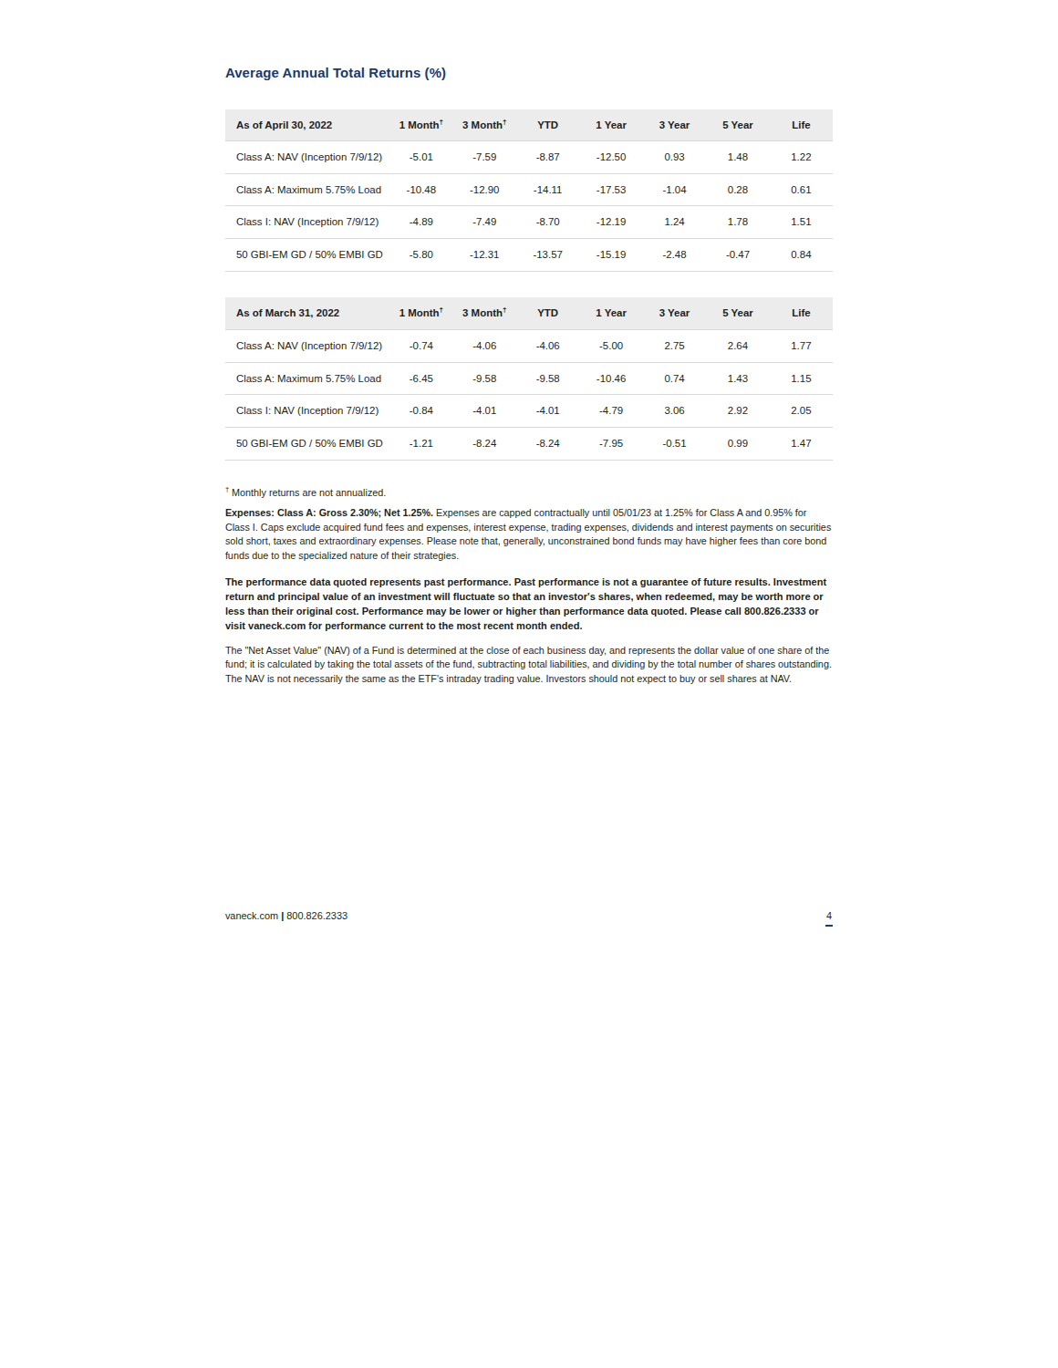Average Annual Total Returns (%)
| As of April 30, 2022 | 1 Month † | 3 Month † | YTD | 1 Year | 3 Year | 5 Year | Life |
| --- | --- | --- | --- | --- | --- | --- | --- |
| Class A: NAV (Inception 7/9/12) | -5.01 | -7.59 | -8.87 | -12.50 | 0.93 | 1.48 | 1.22 |
| Class A: Maximum 5.75% Load | -10.48 | -12.90 | -14.11 | -17.53 | -1.04 | 0.28 | 0.61 |
| Class I: NAV (Inception 7/9/12) | -4.89 | -7.49 | -8.70 | -12.19 | 1.24 | 1.78 | 1.51 |
| 50 GBI-EM GD / 50% EMBI GD | -5.80 | -12.31 | -13.57 | -15.19 | -2.48 | -0.47 | 0.84 |
| As of March 31, 2022 | 1 Month † | 3 Month † | YTD | 1 Year | 3 Year | 5 Year | Life |
| --- | --- | --- | --- | --- | --- | --- | --- |
| Class A: NAV (Inception 7/9/12) | -0.74 | -4.06 | -4.06 | -5.00 | 2.75 | 2.64 | 1.77 |
| Class A: Maximum 5.75% Load | -6.45 | -9.58 | -9.58 | -10.46 | 0.74 | 1.43 | 1.15 |
| Class I: NAV (Inception 7/9/12) | -0.84 | -4.01 | -4.01 | -4.79 | 3.06 | 2.92 | 2.05 |
| 50 GBI-EM GD / 50% EMBI GD | -1.21 | -8.24 | -8.24 | -7.95 | -0.51 | 0.99 | 1.47 |
† Monthly returns are not annualized.
Expenses: Class A: Gross 2.30%; Net 1.25%. Expenses are capped contractually until 05/01/23 at 1.25% for Class A and 0.95% for Class I. Caps exclude acquired fund fees and expenses, interest expense, trading expenses, dividends and interest payments on securities sold short, taxes and extraordinary expenses. Please note that, generally, unconstrained bond funds may have higher fees than core bond funds due to the specialized nature of their strategies.
The performance data quoted represents past performance. Past performance is not a guarantee of future results. Investment return and principal value of an investment will fluctuate so that an investor's shares, when redeemed, may be worth more or less than their original cost. Performance may be lower or higher than performance data quoted. Please call 800.826.2333 or visit vaneck.com for performance current to the most recent month ended.
The "Net Asset Value" (NAV) of a Fund is determined at the close of each business day, and represents the dollar value of one share of the fund; it is calculated by taking the total assets of the fund, subtracting total liabilities, and dividing by the total number of shares outstanding. The NAV is not necessarily the same as the ETF's intraday trading value. Investors should not expect to buy or sell shares at NAV.
vaneck.com | 800.826.2333
4